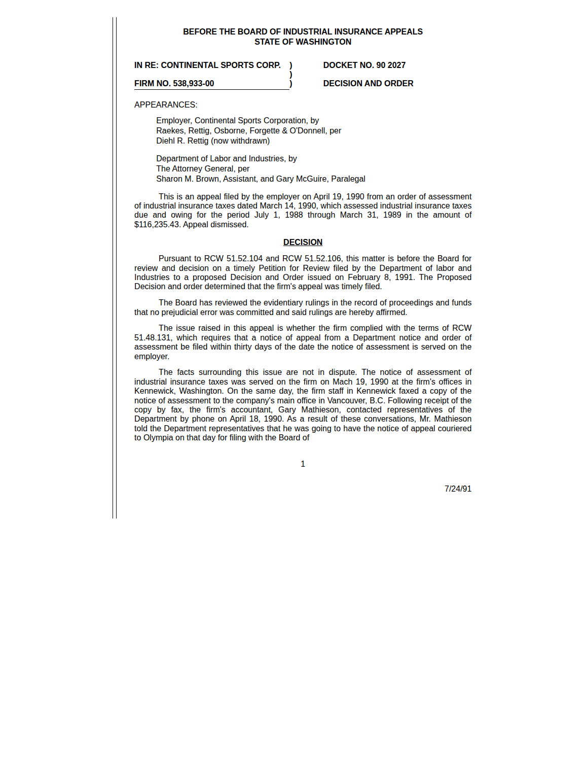BEFORE THE BOARD OF INDUSTRIAL INSURANCE APPEALS
STATE OF WASHINGTON
| IN RE: CONTINENTAL SPORTS CORP. | ) | DOCKET NO. 90 2027 |
| | ) | |
| FIRM NO. 538,933-00 | ) | DECISION AND ORDER |
APPEARANCES:
Employer, Continental Sports Corporation, by
Raekes, Rettig, Osborne, Forgette & O'Donnell, per
Diehl R. Rettig (now withdrawn)
Department of Labor and Industries, by
The Attorney General, per
Sharon M. Brown, Assistant, and Gary McGuire, Paralegal
This is an appeal filed by the employer on April 19, 1990 from an order of assessment of industrial insurance taxes dated March 14, 1990, which assessed industrial insurance taxes due and owing for the period July 1, 1988 through March 31, 1989 in the amount of $116,235.43. Appeal dismissed.
DECISION
Pursuant to RCW 51.52.104 and RCW 51.52.106, this matter is before the Board for review and decision on a timely Petition for Review filed by the Department of labor and Industries to a proposed Decision and Order issued on February 8, 1991. The Proposed Decision and order determined that the firm's appeal was timely filed.
The Board has reviewed the evidentiary rulings in the record of proceedings and funds that no prejudicial error was committed and said rulings are hereby affirmed.
The issue raised in this appeal is whether the firm complied with the terms of RCW 51.48.131, which requires that a notice of appeal from a Department notice and order of assessment be filed within thirty days of the date the notice of assessment is served on the employer.
The facts surrounding this issue are not in dispute. The notice of assessment of industrial insurance taxes was served on the firm on Mach 19, 1990 at the firm's offices in Kennewick, Washington. On the same day, the firm staff in Kennewick faxed a copy of the notice of assessment to the company's main office in Vancouver, B.C. Following receipt of the copy by fax, the firm's accountant, Gary Mathieson, contacted representatives of the Department by phone on April 18, 1990. As a result of these conversations, Mr. Mathieson told the Department representatives that he was going to have the notice of appeal couriered to Olympia on that day for filing with the Board of
1
7/24/91